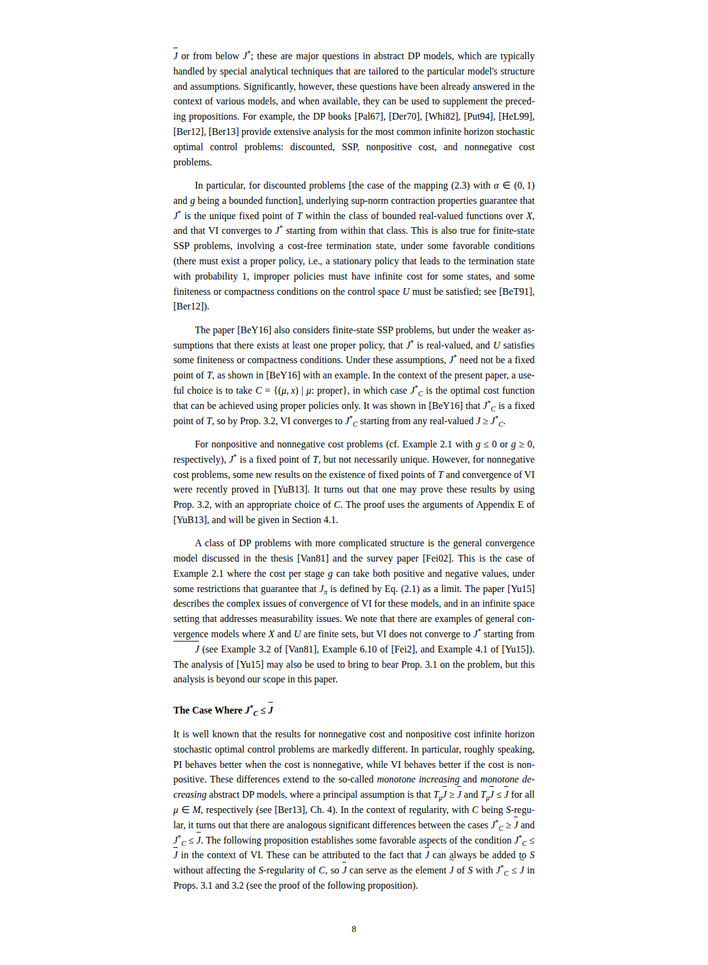J or from below J*; these are major questions in abstract DP models, which are typically handled by special analytical techniques that are tailored to the particular model's structure and assumptions. Significantly, however, these questions have been already answered in the context of various models, and when available, they can be used to supplement the preceding propositions. For example, the DP books [Pal67], [Der70], [Whi82], [Put94], [HeL99], [Ber12], [Ber13] provide extensive analysis for the most common infinite horizon stochastic optimal control problems: discounted, SSP, nonpositive cost, and nonnegative cost problems.
In particular, for discounted problems [the case of the mapping (2.3) with α ∈ (0, 1) and g being a bounded function], underlying sup-norm contraction properties guarantee that J* is the unique fixed point of T within the class of bounded real-valued functions over X, and that VI converges to J* starting from within that class. This is also true for finite-state SSP problems, involving a cost-free termination state, under some favorable conditions (there must exist a proper policy, i.e., a stationary policy that leads to the termination state with probability 1, improper policies must have infinite cost for some states, and some finiteness or compactness conditions on the control space U must be satisfied; see [BeT91], [Ber12]).
The paper [BeY16] also considers finite-state SSP problems, but under the weaker assumptions that there exists at least one proper policy, that J* is real-valued, and U satisfies some finiteness or compactness conditions. Under these assumptions, J* need not be a fixed point of T, as shown in [BeY16] with an example. In the context of the present paper, a useful choice is to take C = {(μ, x) | μ: proper}, in which case J*C is the optimal cost function that can be achieved using proper policies only. It was shown in [BeY16] that J*C is a fixed point of T, so by Prop. 3.2, VI converges to J*C starting from any real-valued J ≥ J*C.
For nonpositive and nonnegative cost problems (cf. Example 2.1 with g ≤ 0 or g ≥ 0, respectively), J* is a fixed point of T, but not necessarily unique. However, for nonnegative cost problems, some new results on the existence of fixed points of T and convergence of VI were recently proved in [YuB13]. It turns out that one may prove these results by using Prop. 3.2, with an appropriate choice of C. The proof uses the arguments of Appendix E of [YuB13], and will be given in Section 4.1.
A class of DP problems with more complicated structure is the general convergence model discussed in the thesis [Van81] and the survey paper [Fei02]. This is the case of Example 2.1 where the cost per stage g can take both positive and negative values, under some restrictions that guarantee that Jπ is defined by Eq. (2.1) as a limit. The paper [Yu15] describes the complex issues of convergence of VI for these models, and in an infinite space setting that addresses measurability issues. We note that there are examples of general convergence models where X and U are finite sets, but VI does not converge to J* starting from J (see Example 3.2 of [Van81], Example 6.10 of [Fei2], and Example 4.1 of [Yu15]). The analysis of [Yu15] may also be used to bring to bear Prop. 3.1 on the problem, but this analysis is beyond our scope in this paper.
The Case Where J*C ≤ J
It is well known that the results for nonnegative cost and nonpositive cost infinite horizon stochastic optimal control problems are markedly different. In particular, roughly speaking, PI behaves better when the cost is nonnegative, while VI behaves better if the cost is nonpositive. These differences extend to the so-called monotone increasing and monotone decreasing abstract DP models, where a principal assumption is that TμJ ≥ J and TμJ ≤ J for all μ ∈ M, respectively (see [Ber13], Ch. 4). In the context of regularity, with C being S-regular, it turns out that there are analogous significant differences between the cases J*C ≥ J and J*C ≤ J. The following proposition establishes some favorable aspects of the condition J*C ≤ J in the context of VI. These can be attributed to the fact that J can always be added to S without affecting the S-regularity of C, so J can serve as the element J of S with J*C ≤ J in Props. 3.1 and 3.2 (see the proof of the following proposition).
8